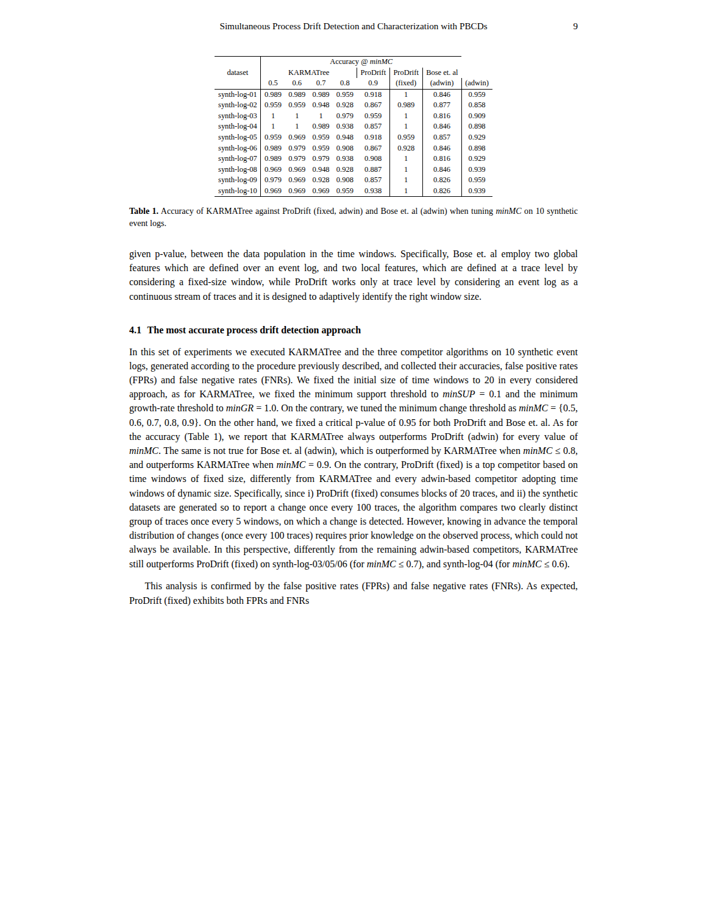Simultaneous Process Drift Detection and Characterization with PBCDs 9
| | Accuracy @ minMC |
| dataset | KARMATree | ProDrift | ProDrift | Bose et. al |
| | 0.5 | 0.6 | 0.7 | 0.8 | 0.9 | (fixed) | (adwin) | (adwin) |
| synth-log-01 | 0.989 | 0.989 | 0.989 | 0.959 | 0.918 | 1 | 0.846 | 0.959 |
| synth-log-02 | 0.959 | 0.959 | 0.948 | 0.928 | 0.867 | 0.989 | 0.877 | 0.858 |
| synth-log-03 | 1 | 1 | 1 | 0.979 | 0.959 | 1 | 0.816 | 0.909 |
| synth-log-04 | 1 | 1 | 0.989 | 0.938 | 0.857 | 1 | 0.846 | 0.898 |
| synth-log-05 | 0.959 | 0.969 | 0.959 | 0.948 | 0.918 | 0.959 | 0.857 | 0.929 |
| synth-log-06 | 0.989 | 0.979 | 0.959 | 0.908 | 0.867 | 0.928 | 0.846 | 0.898 |
| synth-log-07 | 0.989 | 0.979 | 0.979 | 0.938 | 0.908 | 1 | 0.816 | 0.929 |
| synth-log-08 | 0.969 | 0.969 | 0.948 | 0.928 | 0.887 | 1 | 0.846 | 0.939 |
| synth-log-09 | 0.979 | 0.969 | 0.928 | 0.908 | 0.857 | 1 | 0.826 | 0.959 |
| synth-log-10 | 0.969 | 0.969 | 0.969 | 0.959 | 0.938 | 1 | 0.826 | 0.939 |
Table 1. Accuracy of KARMATree against ProDrift (fixed, adwin) and Bose et. al (adwin) when tuning minMC on 10 synthetic event logs.
given p-value, between the data population in the time windows. Specifically, Bose et. al employ two global features which are defined over an event log, and two local features, which are defined at a trace level by considering a fixed-size window, while ProDrift works only at trace level by considering an event log as a continuous stream of traces and it is designed to adaptively identify the right window size.
4.1 The most accurate process drift detection approach
In this set of experiments we executed KARMATree and the three competitor algorithms on 10 synthetic event logs, generated according to the procedure previously described, and collected their accuracies, false positive rates (FPRs) and false negative rates (FNRs). We fixed the initial size of time windows to 20 in every considered approach, as for KARMATree, we fixed the minimum support threshold to minSUP = 0.1 and the minimum growth-rate threshold to minGR = 1.0. On the contrary, we tuned the minimum change threshold as minMC = {0.5, 0.6, 0.7, 0.8, 0.9}. On the other hand, we fixed a critical p-value of 0.95 for both ProDrift and Bose et. al. As for the accuracy (Table 1), we report that KARMATree always outperforms ProDrift (adwin) for every value of minMC. The same is not true for Bose et. al (adwin), which is outperformed by KARMATree when minMC ≤ 0.8, and outperforms KARMATree when minMC = 0.9. On the contrary, ProDrift (fixed) is a top competitor based on time windows of fixed size, differently from KARMATree and every adwin-based competitor adopting time windows of dynamic size. Specifically, since i) ProDrift (fixed) consumes blocks of 20 traces, and ii) the synthetic datasets are generated so to report a change once every 100 traces, the algorithm compares two clearly distinct group of traces once every 5 windows, on which a change is detected. However, knowing in advance the temporal distribution of changes (once every 100 traces) requires prior knowledge on the observed process, which could not always be available. In this perspective, differently from the remaining adwin-based competitors, KARMATree still outperforms ProDrift (fixed) on synth-log-03/05/06 (for minMC ≤ 0.7), and synth-log-04 (for minMC ≤ 0.6).
This analysis is confirmed by the false positive rates (FPRs) and false negative rates (FNRs). As expected, ProDrift (fixed) exhibits both FPRs and FNRs